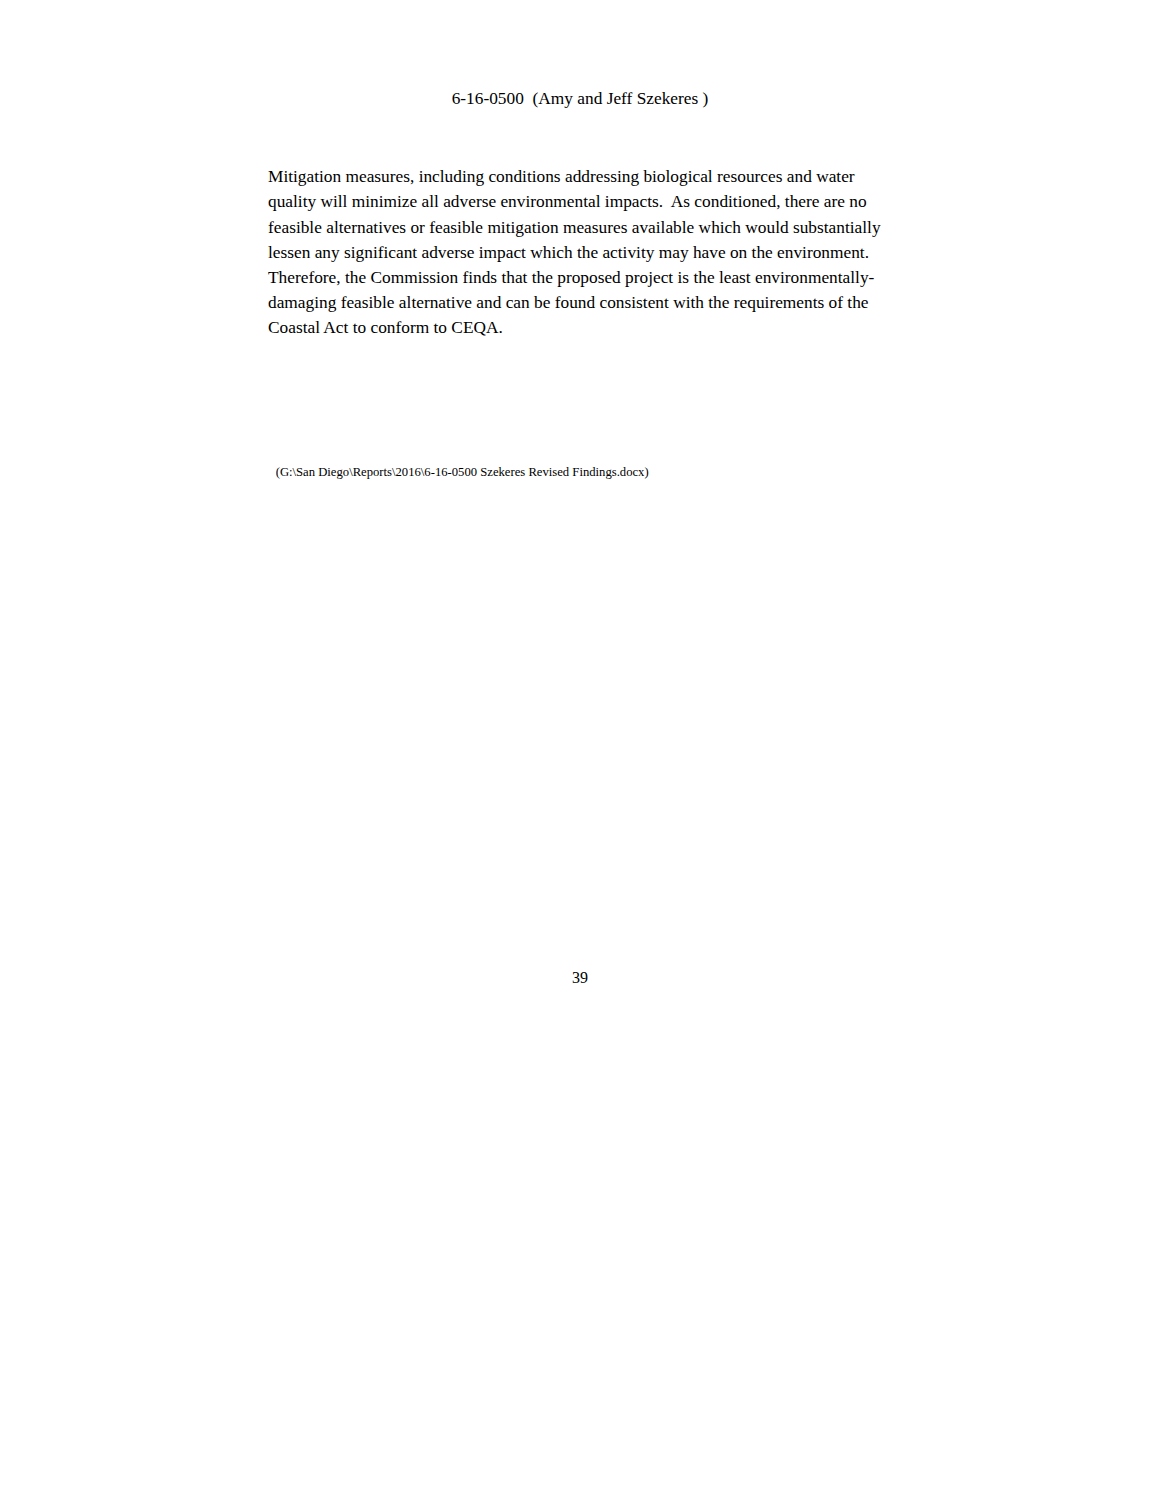6-16-0500 (Amy and Jeff Szekeres )
Mitigation measures, including conditions addressing biological resources and water quality will minimize all adverse environmental impacts. As conditioned, there are no feasible alternatives or feasible mitigation measures available which would substantially lessen any significant adverse impact which the activity may have on the environment. Therefore, the Commission finds that the proposed project is the least environmentally-damaging feasible alternative and can be found consistent with the requirements of the Coastal Act to conform to CEQA.
(G:\San Diego\Reports\2016\6-16-0500 Szekeres Revised Findings.docx)
39